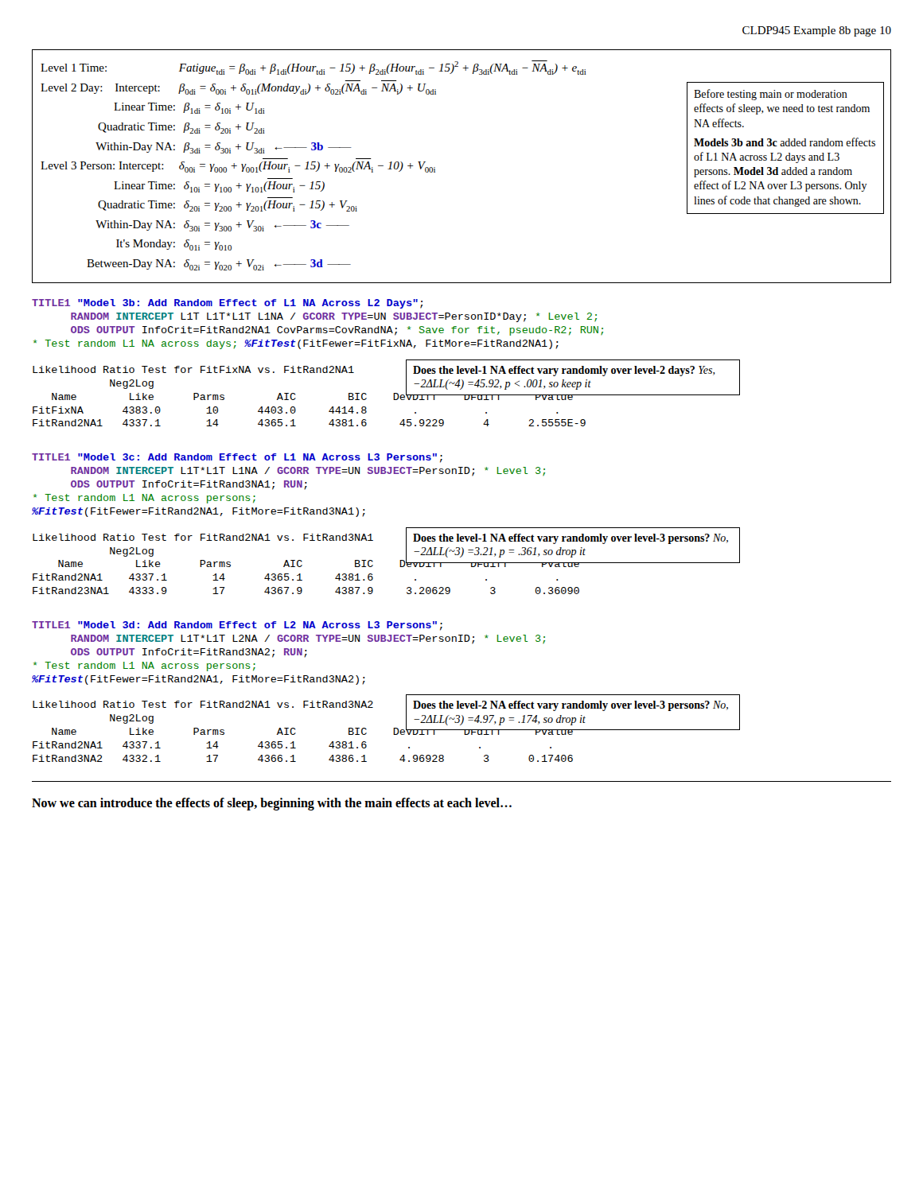CLDP945 Example 8b page 10
Before testing main or moderation effects of sleep, we need to test random NA effects.
Models 3b and 3c added random effects of L1 NA across L2 days and L3 persons. Model 3d added a random effect of L2 NA over L3 persons. Only lines of code that changed are shown.
Level 1 Time: Fatiguetdi = β0di + β1di(Hourtdi − 15) + β2di(Hourtdi − 15)2 + β3di(NAtdi − NAdi) + etdi
Level 2 Day: Intercept: β0di = δ00i + δ01i(Mondaydi) + δ02i(NAdi − NAi) + U0di
Linear Time: β1di = δ10i + U1di
Quadratic Time: β2di = δ20i + U2di
Within-Day NA: β3di = δ30i + U3di ←——3b——
Level 3 Person: Intercept: δ00i = γ000 + γ001(Houri − 15) + γ002(NAi − 10) + V00i
Linear Time: δ10i = γ100 + γ101(Houri − 15)
Quadratic Time: δ20i = γ200 + γ201(Houri − 15) + V20i
Within-Day NA: δ30i = γ300 + V30i ←——3c——
It's Monday: δ01i = γ010
Between-Day NA: δ02i = γ020 + V02i ←——3d——
TITLE1 "Model 3b: Add Random Effect of L1 NA Across L2 Days";
      RANDOM INTERCEPT L1T L1T*L1T L1NA / GCORR TYPE=UN SUBJECT=PersonID*Day; * Level 2;
      ODS OUTPUT InfoCrit=FitRand2NA1 CovParms=CovRandNA; * Save for fit, pseudo-R2; RUN;
* Test random L1 NA across days; %FitTest(FitFewer=FitFixNA, FitMore=FitRand2NA1);
Does the level-1 NA effect vary randomly over level-2 days? Yes, −2ΔLL(~4) =45.92, p < .001, so keep it
Likelihood Ratio Test for FitFixNA vs. FitRand2NA1
            Neg2Log
   Name        Like      Parms        AIC        BIC    DevDiff    DFdiff     Pvalue
FitFixNA      4383.0       10      4403.0     4414.8       .          .          .
FitRand2NA1   4337.1       14      4365.1     4381.6     45.9229      4      2.5555E-9
TITLE1 "Model 3c: Add Random Effect of L1 NA Across L3 Persons";
      RANDOM INTERCEPT L1T*L1T L1NA / GCORR TYPE=UN SUBJECT=PersonID; * Level 3;
      ODS OUTPUT InfoCrit=FitRand3NA1; RUN;
* Test random L1 NA across persons;
%FitTest(FitFewer=FitRand2NA1, FitMore=FitRand3NA1);
Does the level-1 NA effect vary randomly over level-3 persons? No, −2ΔLL(~3) =3.21, p = .361, so drop it
Likelihood Ratio Test for FitRand2NA1 vs. FitRand3NA1
            Neg2Log
    Name        Like      Parms        AIC        BIC    DevDiff    DFdiff     Pvalue
FitRand2NA1    4337.1       14      4365.1     4381.6      .          .          .
FitRand23NA1   4333.9       17      4367.9     4387.9     3.20629      3      0.36090
TITLE1 "Model 3d: Add Random Effect of L2 NA Across L3 Persons";
      RANDOM INTERCEPT L1T*L1T L2NA / GCORR TYPE=UN SUBJECT=PersonID; * Level 3;
      ODS OUTPUT InfoCrit=FitRand3NA2; RUN;
* Test random L1 NA across persons;
%FitTest(FitFewer=FitRand2NA1, FitMore=FitRand3NA2);
Does the level-2 NA effect vary randomly over level-3 persons? No, −2ΔLL(~3) =4.97, p = .174, so drop it
Likelihood Ratio Test for FitRand2NA1 vs. FitRand3NA2
            Neg2Log
   Name        Like      Parms        AIC        BIC    DevDiff    DFdiff     Pvalue
FitRand2NA1   4337.1       14      4365.1     4381.6      .          .          .
FitRand3NA2   4332.1       17      4366.1     4386.1     4.96928      3      0.17406
Now we can introduce the effects of sleep, beginning with the main effects at each level…